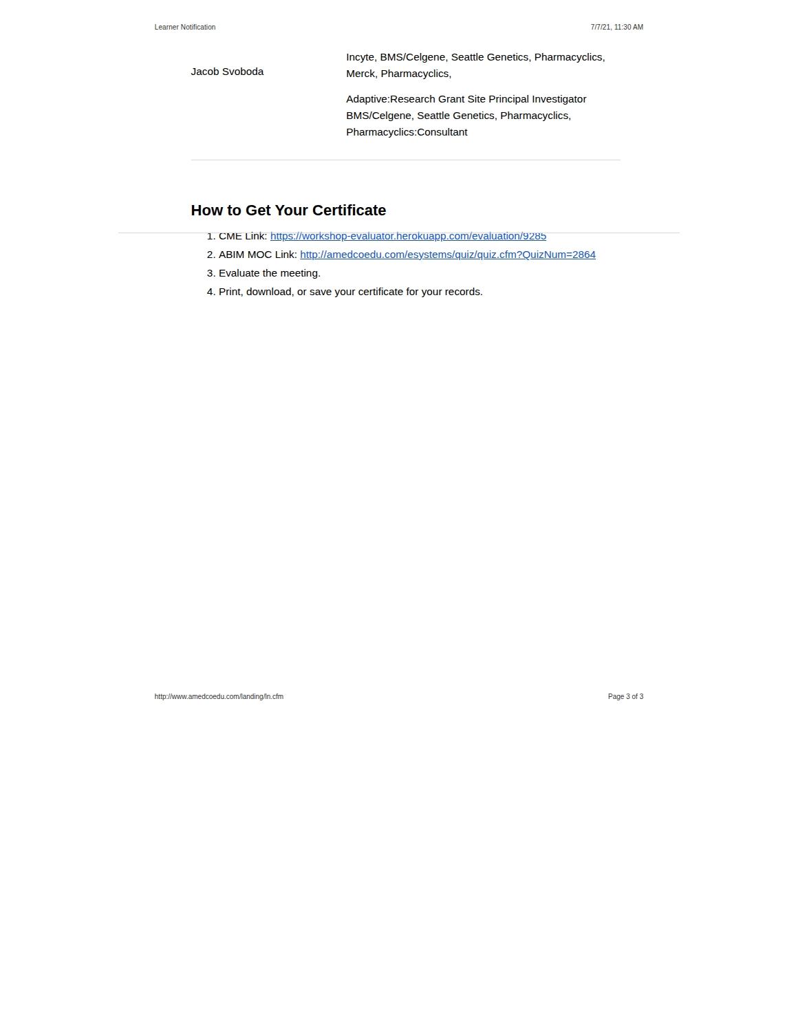Learner Notification 7/7/21, 11:30 AM
Jacob Svoboda
Incyte, BMS/Celgene, Seattle Genetics, Pharmacyclics, Merck, Pharmacyclics,
Adaptive:Research Grant Site Principal Investigator
BMS/Celgene, Seattle Genetics, Pharmacyclics, Pharmacyclics:Consultant
How to Get Your Certificate
CME Link: https://workshop-evaluator.herokuapp.com/evaluation/9285
ABIM MOC Link: http://amedcoedu.com/esystems/quiz/quiz.cfm?QuizNum=2864
Evaluate the meeting.
Print, download, or save your certificate for your records.
http://www.amedcoedu.com/landing/ln.cfm Page 3 of 3